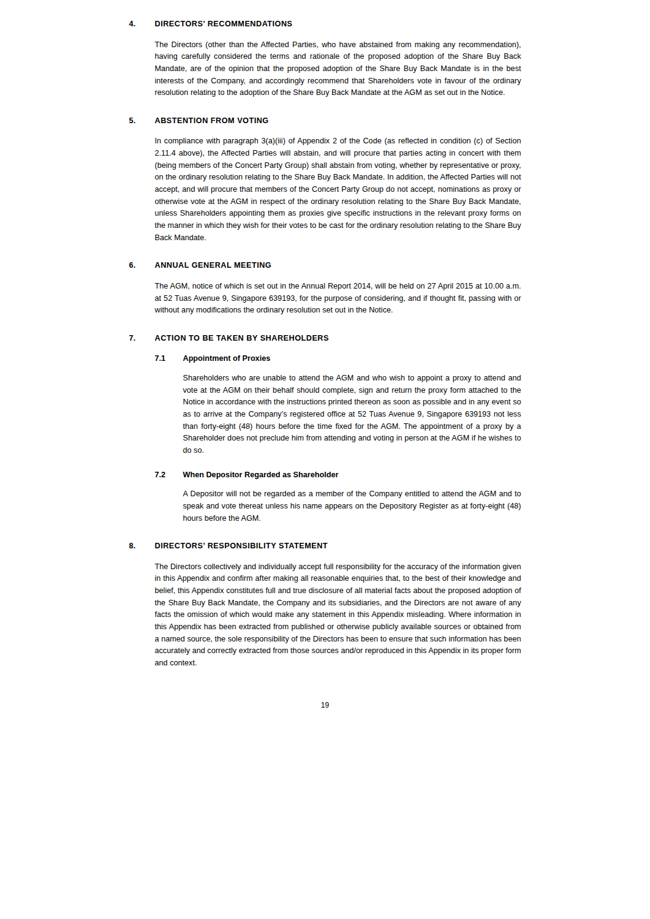4.
Directors’ Recommendations
The Directors (other than the Affected Parties, who have abstained from making any recommendation), having carefully considered the terms and rationale of the proposed adoption of the Share Buy Back Mandate, are of the opinion that the proposed adoption of the Share Buy Back Mandate is in the best interests of the Company, and accordingly recommend that Shareholders vote in favour of the ordinary resolution relating to the adoption of the Share Buy Back Mandate at the AGM as set out in the Notice.
5.
Abstention from Voting
In compliance with paragraph 3(a)(iii) of Appendix 2 of the Code (as reflected in condition (c) of Section 2.11.4 above), the Affected Parties will abstain, and will procure that parties acting in concert with them (being members of the Concert Party Group) shall abstain from voting, whether by representative or proxy, on the ordinary resolution relating to the Share Buy Back Mandate. In addition, the Affected Parties will not accept, and will procure that members of the Concert Party Group do not accept, nominations as proxy or otherwise vote at the AGM in respect of the ordinary resolution relating to the Share Buy Back Mandate, unless Shareholders appointing them as proxies give specific instructions in the relevant proxy forms on the manner in which they wish for their votes to be cast for the ordinary resolution relating to the Share Buy Back Mandate.
6.
Annual General Meeting
The AGM, notice of which is set out in the Annual Report 2014, will be held on 27 April 2015 at 10.00 a.m. at 52 Tuas Avenue 9, Singapore 639193, for the purpose of considering, and if thought fit, passing with or without any modifications the ordinary resolution set out in the Notice.
7.
Action to be Taken by Shareholders
7.1
Appointment of Proxies
Shareholders who are unable to attend the AGM and who wish to appoint a proxy to attend and vote at the AGM on their behalf should complete, sign and return the proxy form attached to the Notice in accordance with the instructions printed thereon as soon as possible and in any event so as to arrive at the Company’s registered office at 52 Tuas Avenue 9, Singapore 639193 not less than forty-eight (48) hours before the time fixed for the AGM. The appointment of a proxy by a Shareholder does not preclude him from attending and voting in person at the AGM if he wishes to do so.
7.2
When Depositor Regarded as Shareholder
A Depositor will not be regarded as a member of the Company entitled to attend the AGM and to speak and vote thereat unless his name appears on the Depository Register as at forty-eight (48) hours before the AGM.
8.
Directors’ Responsibility Statement
The Directors collectively and individually accept full responsibility for the accuracy of the information given in this Appendix and confirm after making all reasonable enquiries that, to the best of their knowledge and belief, this Appendix constitutes full and true disclosure of all material facts about the proposed adoption of the Share Buy Back Mandate, the Company and its subsidiaries, and the Directors are not aware of any facts the omission of which would make any statement in this Appendix misleading. Where information in this Appendix has been extracted from published or otherwise publicly available sources or obtained from a named source, the sole responsibility of the Directors has been to ensure that such information has been accurately and correctly extracted from those sources and/or reproduced in this Appendix in its proper form and context.
19